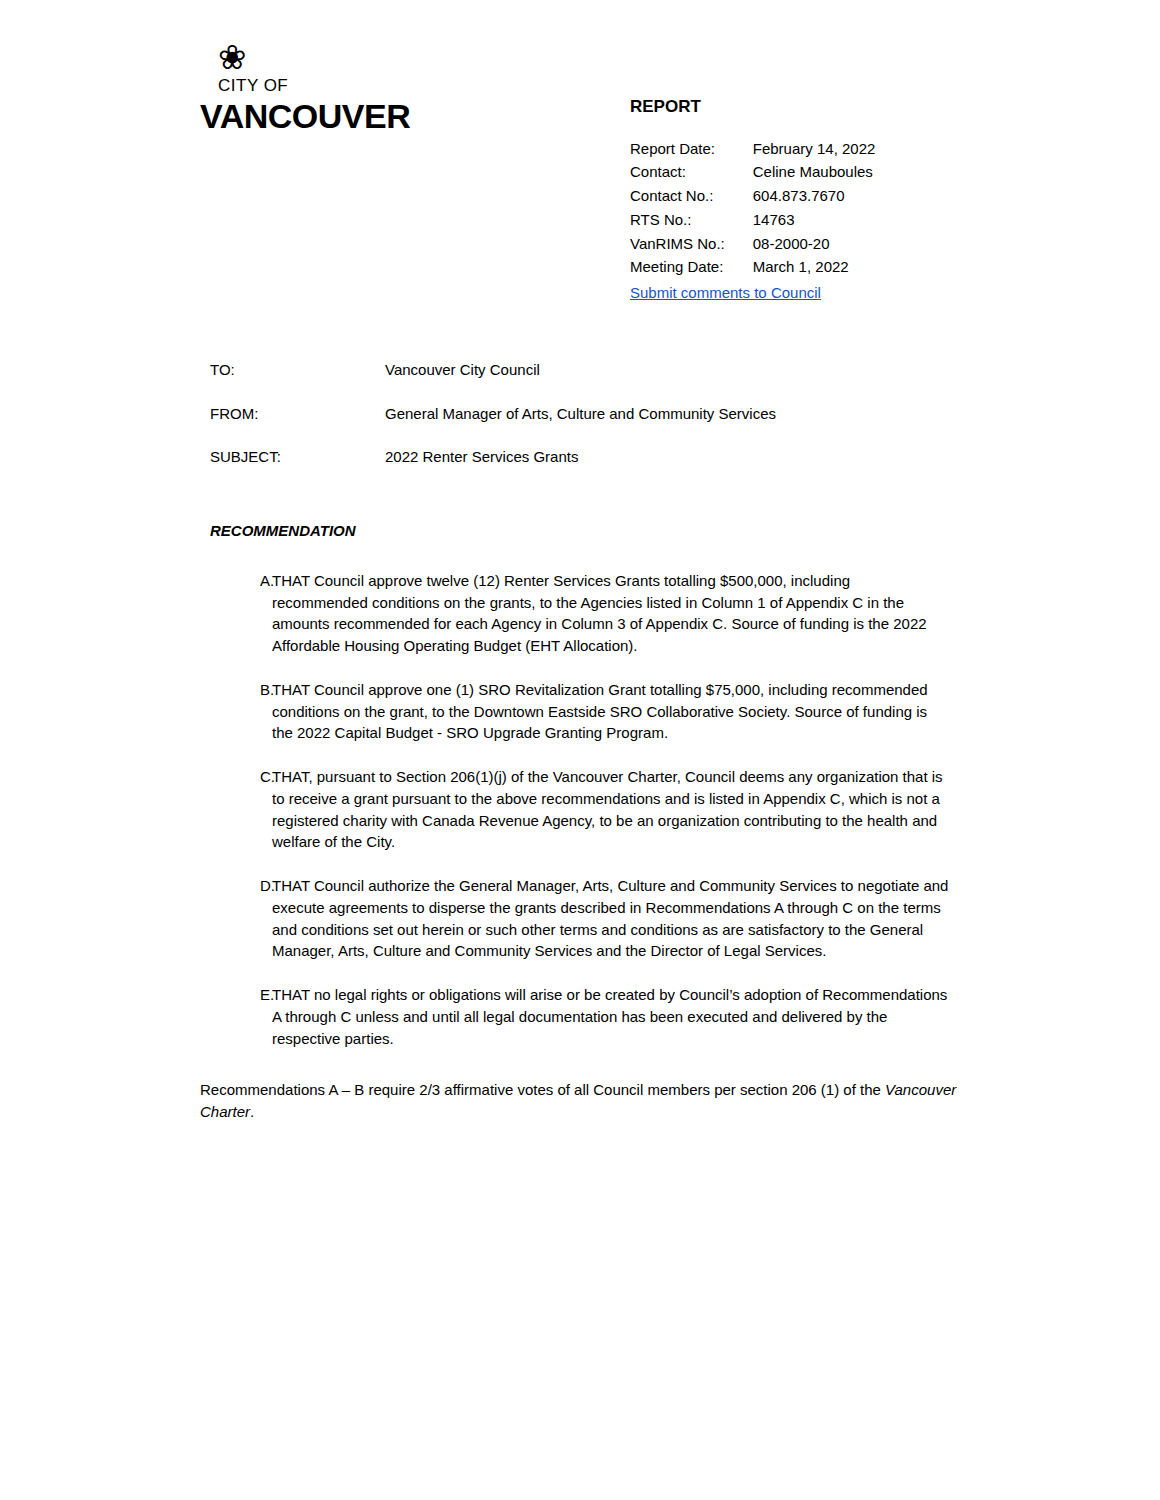❀
CITY OF
VANCOUVER
REPORT
| Report Date: | February 14, 2022 |
| Contact: | Celine Mauboules |
| Contact No.: | 604.873.7670 |
| RTS No.: | 14763 |
| VanRIMS No.: | 08-2000-20 |
| Meeting Date: | March 1, 2022 |
Submit comments to Council
| TO: | Vancouver City Council |
| FROM: | General Manager of Arts, Culture and Community Services |
| SUBJECT: | 2022 Renter Services Grants |
RECOMMENDATION
A. THAT Council approve twelve (12) Renter Services Grants totalling $500,000, including recommended conditions on the grants, to the Agencies listed in Column 1 of Appendix C in the amounts recommended for each Agency in Column 3 of Appendix C. Source of funding is the 2022 Affordable Housing Operating Budget (EHT Allocation).
B. THAT Council approve one (1) SRO Revitalization Grant totalling $75,000, including recommended conditions on the grant, to the Downtown Eastside SRO Collaborative Society. Source of funding is the 2022 Capital Budget - SRO Upgrade Granting Program.
C. THAT, pursuant to Section 206(1)(j) of the Vancouver Charter, Council deems any organization that is to receive a grant pursuant to the above recommendations and is listed in Appendix C, which is not a registered charity with Canada Revenue Agency, to be an organization contributing to the health and welfare of the City.
D. THAT Council authorize the General Manager, Arts, Culture and Community Services to negotiate and execute agreements to disperse the grants described in Recommendations A through C on the terms and conditions set out herein or such other terms and conditions as are satisfactory to the General Manager, Arts, Culture and Community Services and the Director of Legal Services.
E. THAT no legal rights or obligations will arise or be created by Council’s adoption of Recommendations A through C unless and until all legal documentation has been executed and delivered by the respective parties.
Recommendations A – B require 2/3 affirmative votes of all Council members per section 206 (1) of the Vancouver Charter.